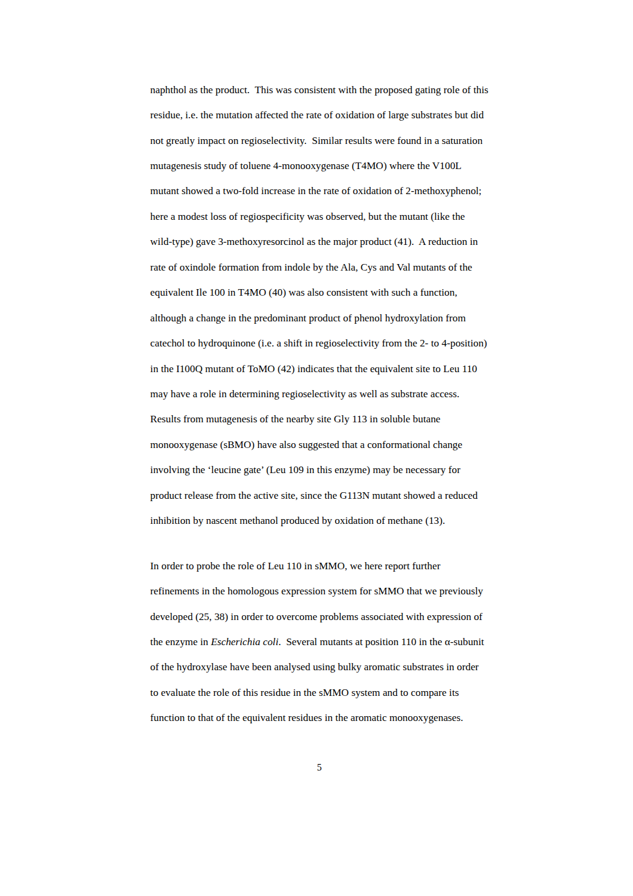naphthol as the product. This was consistent with the proposed gating role of this residue, i.e. the mutation affected the rate of oxidation of large substrates but did not greatly impact on regioselectivity. Similar results were found in a saturation mutagenesis study of toluene 4-monooxygenase (T4MO) where the V100L mutant showed a two-fold increase in the rate of oxidation of 2-methoxyphenol; here a modest loss of regiospecificity was observed, but the mutant (like the wild-type) gave 3-methoxyresorcinol as the major product (41). A reduction in rate of oxindole formation from indole by the Ala, Cys and Val mutants of the equivalent Ile 100 in T4MO (40) was also consistent with such a function, although a change in the predominant product of phenol hydroxylation from catechol to hydroquinone (i.e. a shift in regioselectivity from the 2- to 4-position) in the I100Q mutant of ToMO (42) indicates that the equivalent site to Leu 110 may have a role in determining regioselectivity as well as substrate access. Results from mutagenesis of the nearby site Gly 113 in soluble butane monooxygenase (sBMO) have also suggested that a conformational change involving the ‘leucine gate’ (Leu 109 in this enzyme) may be necessary for product release from the active site, since the G113N mutant showed a reduced inhibition by nascent methanol produced by oxidation of methane (13).
In order to probe the role of Leu 110 in sMMO, we here report further refinements in the homologous expression system for sMMO that we previously developed (25, 38) in order to overcome problems associated with expression of the enzyme in Escherichia coli. Several mutants at position 110 in the α-subunit of the hydroxylase have been analysed using bulky aromatic substrates in order to evaluate the role of this residue in the sMMO system and to compare its function to that of the equivalent residues in the aromatic monooxygenases.
5